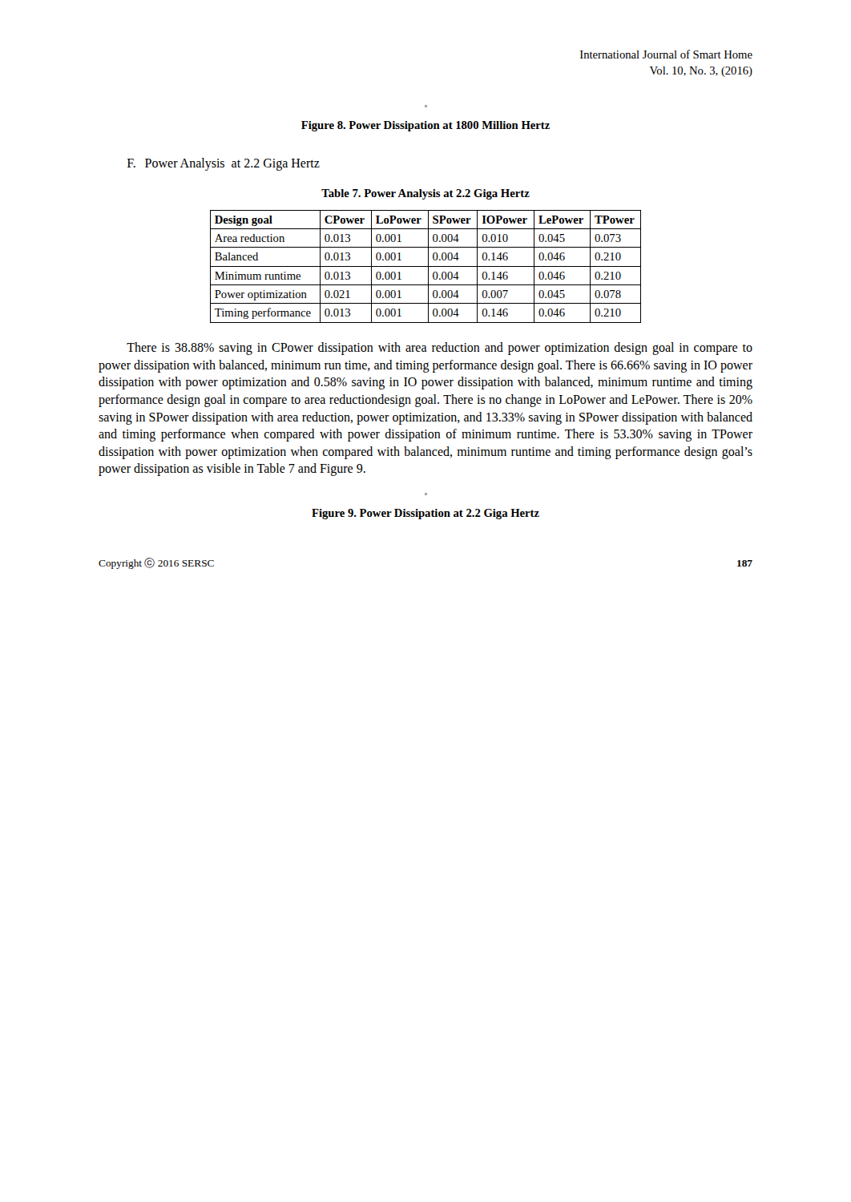International Journal of Smart Home
Vol. 10, No. 3, (2016)
Figure 8. Power Dissipation at 1800 Million Hertz
F. Power Analysis at 2.2 Giga Hertz
Table 7. Power Analysis at 2.2 Giga Hertz
| Design goal | CPower | LoPower | SPower | IOPower | LePower | TPower |
| --- | --- | --- | --- | --- | --- | --- |
| Area reduction | 0.013 | 0.001 | 0.004 | 0.010 | 0.045 | 0.073 |
| Balanced | 0.013 | 0.001 | 0.004 | 0.146 | 0.046 | 0.210 |
| Minimum runtime | 0.013 | 0.001 | 0.004 | 0.146 | 0.046 | 0.210 |
| Power optimization | 0.021 | 0.001 | 0.004 | 0.007 | 0.045 | 0.078 |
| Timing performance | 0.013 | 0.001 | 0.004 | 0.146 | 0.046 | 0.210 |
There is 38.88% saving in CPower dissipation with area reduction and power optimization design goal in compare to power dissipation with balanced, minimum run time, and timing performance design goal. There is 66.66% saving in IO power dissipation with power optimization and 0.58% saving in IO power dissipation with balanced, minimum runtime and timing performance design goal in compare to area reductiondesign goal. There is no change in LoPower and LePower. There is 20% saving in SPower dissipation with area reduction, power optimization, and 13.33% saving in SPower dissipation with balanced and timing performance when compared with power dissipation of minimum runtime. There is 53.30% saving in TPower dissipation with power optimization when compared with balanced, minimum runtime and timing performance design goal’s power dissipation as visible in Table 7 and Figure 9.
Figure 9. Power Dissipation at 2.2 Giga Hertz
Copyright ⓒ 2016 SERSC 187